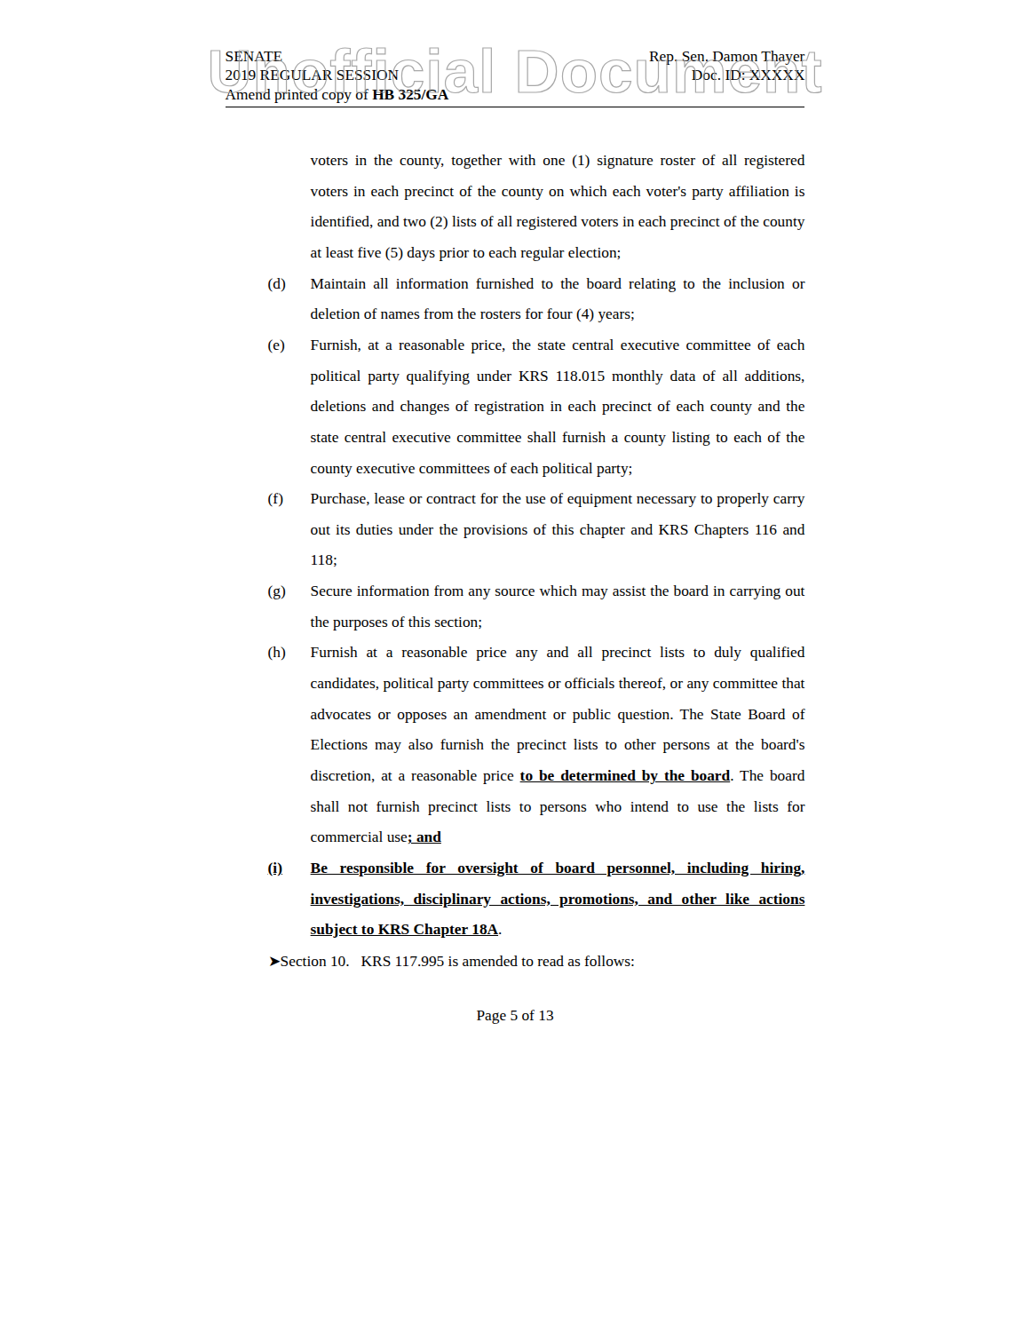Unofficial Document
SENATE
Rep. Sen. Damon Thayer
2019 REGULAR SESSION
Doc. ID: XXXXX
Amend printed copy of HB 325/GA
voters in the county, together with one (1) signature roster of all registered voters in each precinct of the county on which each voter's party affiliation is identified, and two (2) lists of all registered voters in each precinct of the county at least five (5) days prior to each regular election;
(d)
Maintain all information furnished to the board relating to the inclusion or deletion of names from the rosters for four (4) years;
(e)
Furnish, at a reasonable price, the state central executive committee of each political party qualifying under KRS 118.015 monthly data of all additions, deletions and changes of registration in each precinct of each county and the state central executive committee shall furnish a county listing to each of the county executive committees of each political party;
(f)
Purchase, lease or contract for the use of equipment necessary to properly carry out its duties under the provisions of this chapter and KRS Chapters 116 and 118;
(g)
Secure information from any source which may assist the board in carrying out the purposes of this section;
(h)
Furnish at a reasonable price any and all precinct lists to duly qualified candidates, political party committees or officials thereof, or any committee that advocates or opposes an amendment or public question. The State Board of Elections may also furnish the precinct lists to other persons at the board's discretion, at a reasonable price to be determined by the board. The board shall not furnish precinct lists to persons who intend to use the lists for commercial use; and
(i)
Be responsible for oversight of board personnel, including hiring, investigations, disciplinary actions, promotions, and other like actions subject to KRS Chapter 18A.
➤Section 10. KRS 117.995 is amended to read as follows:
Page 5 of 13